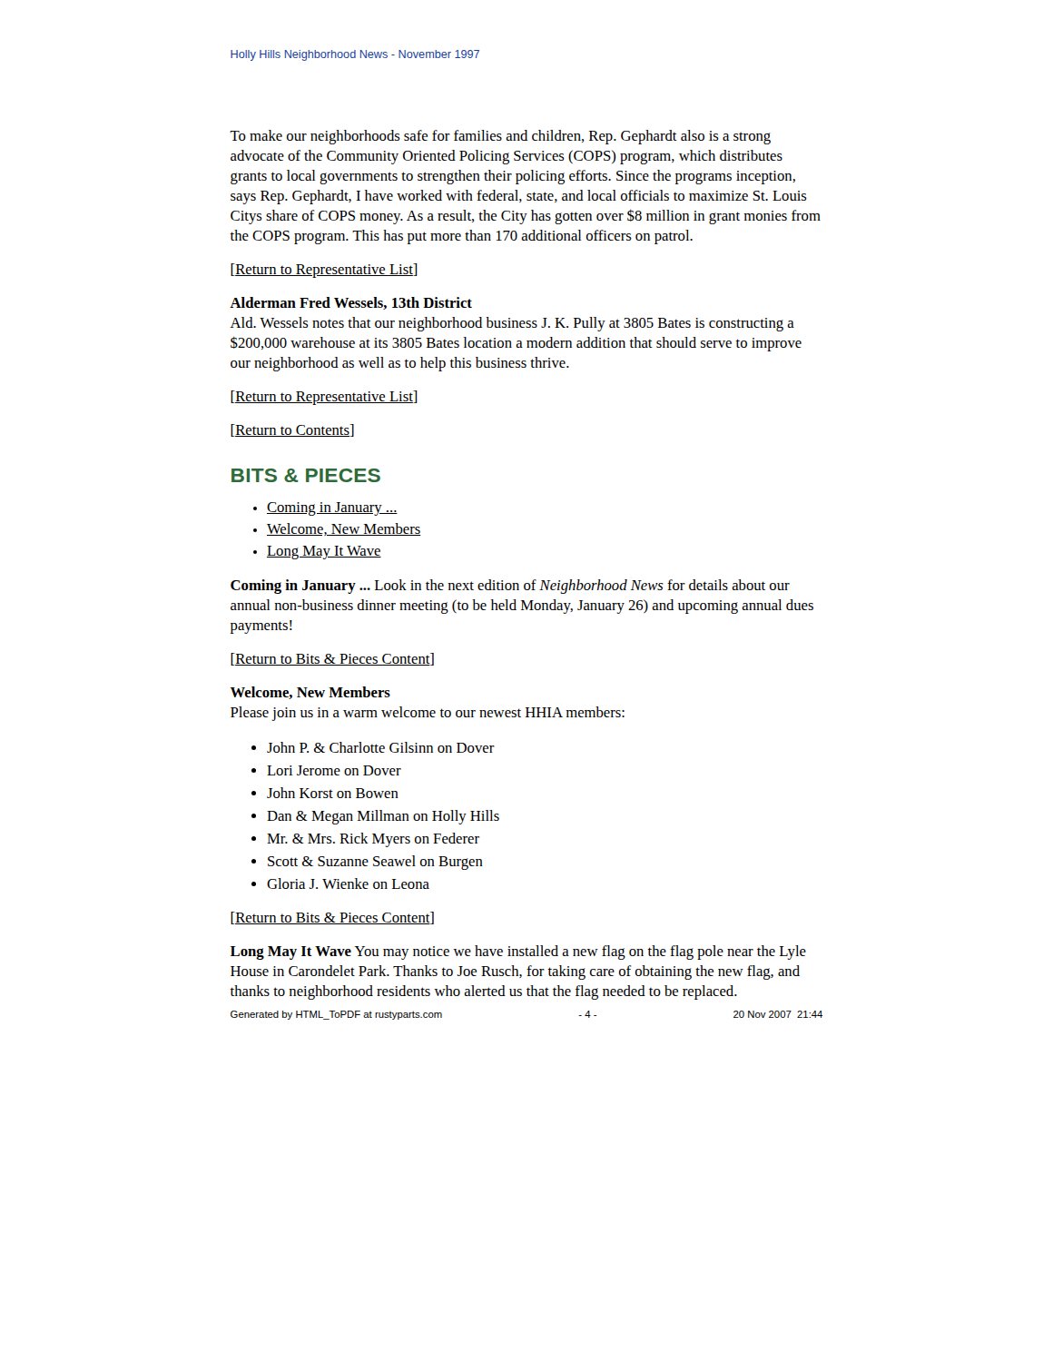Holly Hills Neighborhood News - November 1997
To make our neighborhoods safe for families and children, Rep. Gephardt also is a strong advocate of the Community Oriented Policing Services (COPS) program, which distributes grants to local governments to strengthen their policing efforts. Since the programs inception, says Rep. Gephardt, I have worked with federal, state, and local officials to maximize St. Louis Citys share of COPS money. As a result, the City has gotten over $8 million in grant monies from the COPS program. This has put more than 170 additional officers on patrol.
[Return to Representative List]
Alderman Fred Wessels, 13th District
Ald. Wessels notes that our neighborhood business J. K. Pully at 3805 Bates is constructing a $200,000 warehouse at its 3805 Bates location a modern addition that should serve to improve our neighborhood as well as to help this business thrive.
[Return to Representative List]
[Return to Contents]
BITS & PIECES
Coming in January ...
Welcome, New Members
Long May It Wave
Coming in January ... Look in the next edition of Neighborhood News for details about our annual non-business dinner meeting (to be held Monday, January 26) and upcoming annual dues payments!
[Return to Bits & Pieces Content]
Welcome, New Members
Please join us in a warm welcome to our newest HHIA members:
John P. & Charlotte Gilsinn on Dover
Lori Jerome on Dover
John Korst on Bowen
Dan & Megan Millman on Holly Hills
Mr. & Mrs. Rick Myers on Federer
Scott & Suzanne Seawel on Burgen
Gloria J. Wienke on Leona
[Return to Bits & Pieces Content]
Long May It Wave You may notice we have installed a new flag on the flag pole near the Lyle House in Carondelet Park. Thanks to Joe Rusch, for taking care of obtaining the new flag, and thanks to neighborhood residents who alerted us that the flag needed to be replaced.
Generated by HTML_ToPDF at rustyparts.com
- 4 -
20 Nov 2007 21:44